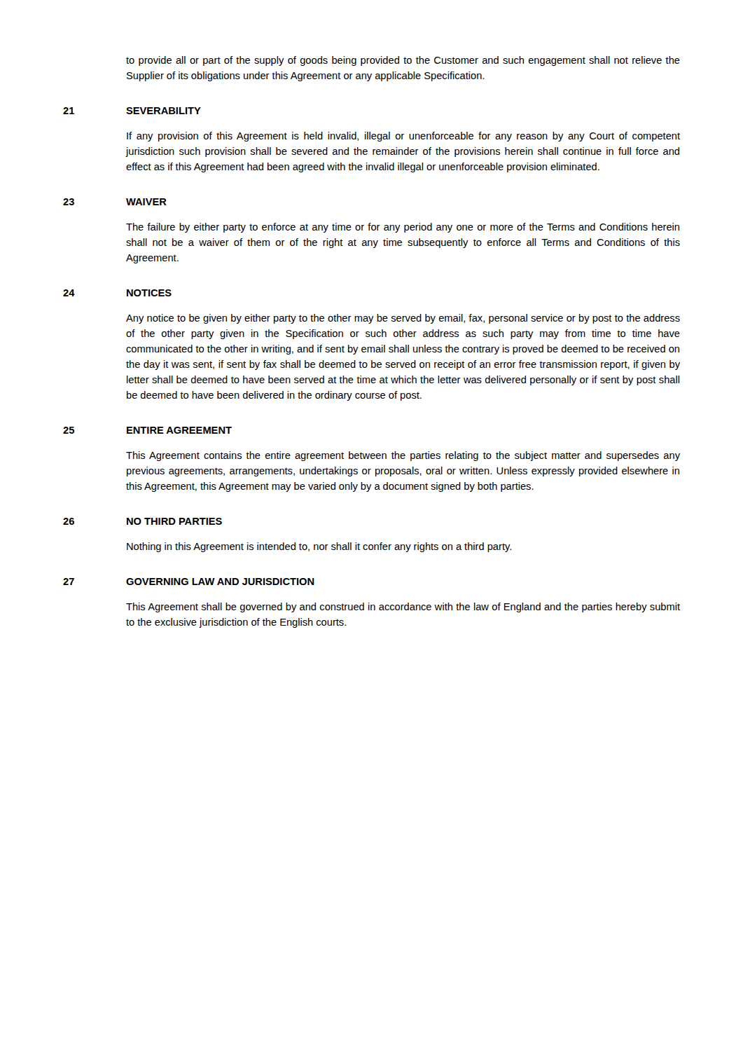to provide all or part of the supply of goods being provided to the Customer and such engagement shall not relieve the Supplier of its obligations under this Agreement or any applicable Specification.
21 Severability
If any provision of this Agreement is held invalid, illegal or unenforceable for any reason by any Court of competent jurisdiction such provision shall be severed and the remainder of the provisions herein shall continue in full force and effect as if this Agreement had been agreed with the invalid illegal or unenforceable provision eliminated.
23 Waiver
The failure by either party to enforce at any time or for any period any one or more of the Terms and Conditions herein shall not be a waiver of them or of the right at any time subsequently to enforce all Terms and Conditions of this Agreement.
24 Notices
Any notice to be given by either party to the other may be served by email, fax, personal service or by post to the address of the other party given in the Specification or such other address as such party may from time to time have communicated to the other in writing, and if sent by email shall unless the contrary is proved be deemed to be received on the day it was sent, if sent by fax shall be deemed to be served on receipt of an error free transmission report, if given by letter shall be deemed to have been served at the time at which the letter was delivered personally or if sent by post shall be deemed to have been delivered in the ordinary course of post.
25 Entire Agreement
This Agreement contains the entire agreement between the parties relating to the subject matter and supersedes any previous agreements, arrangements, undertakings or proposals, oral or written. Unless expressly provided elsewhere in this Agreement, this Agreement may be varied only by a document signed by both parties.
26 No Third Parties
Nothing in this Agreement is intended to, nor shall it confer any rights on a third party.
27 Governing Law and Jurisdiction
This Agreement shall be governed by and construed in accordance with the law of England and the parties hereby submit to the exclusive jurisdiction of the English courts.